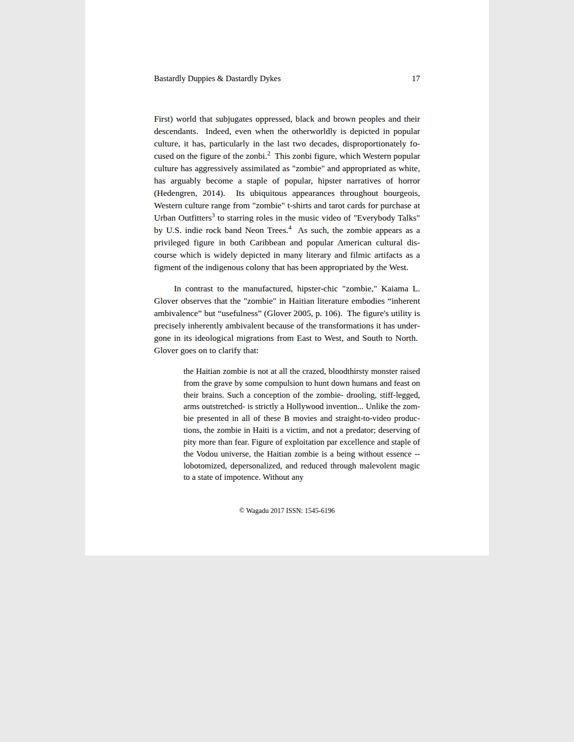Bastardly Duppies & Dastardly Dykes 17
First) world that subjugates oppressed, black and brown peoples and their descendants. Indeed, even when the otherworldly is depicted in popular culture, it has, particularly in the last two decades, disproportionately focused on the figure of the zonbi.2 This zonbi figure, which Western popular culture has aggressively assimilated as "zombie" and appropriated as white, has arguably become a staple of popular, hipster narratives of horror (Hedengren, 2014). Its ubiquitous appearances throughout bourgeois, Western culture range from "zombie" t-shirts and tarot cards for purchase at Urban Outfitters3 to starring roles in the music video of "Everybody Talks" by U.S. indie rock band Neon Trees.4 As such, the zombie appears as a privileged figure in both Caribbean and popular American cultural discourse which is widely depicted in many literary and filmic artifacts as a figment of the indigenous colony that has been appropriated by the West.
In contrast to the manufactured, hipster-chic "zombie," Kaiama L. Glover observes that the "zombie" in Haitian literature embodies “inherent ambivalence” but “usefulness” (Glover 2005, p. 106). The figure's utility is precisely inherently ambivalent because of the transformations it has undergone in its ideological migrations from East to West, and South to North. Glover goes on to clarify that:
the Haitian zombie is not at all the crazed, bloodthirsty monster raised from the grave by some compulsion to hunt down humans and feast on their brains. Such a conception of the zombie- drooling, stiff-legged, arms outstretched- is strictly a Hollywood invention... Unlike the zombie presented in all of these B movies and straight-to-video productions, the zombie in Haiti is a victim, and not a predator; deserving of pity more than fear. Figure of exploitation par excellence and staple of the Vodou universe, the Haitian zombie is a being without essence -- lobotomized, depersonalized, and reduced through malevolent magic to a state of impotence. Without any
© Wagadu 2017 ISSN: 1545-6196